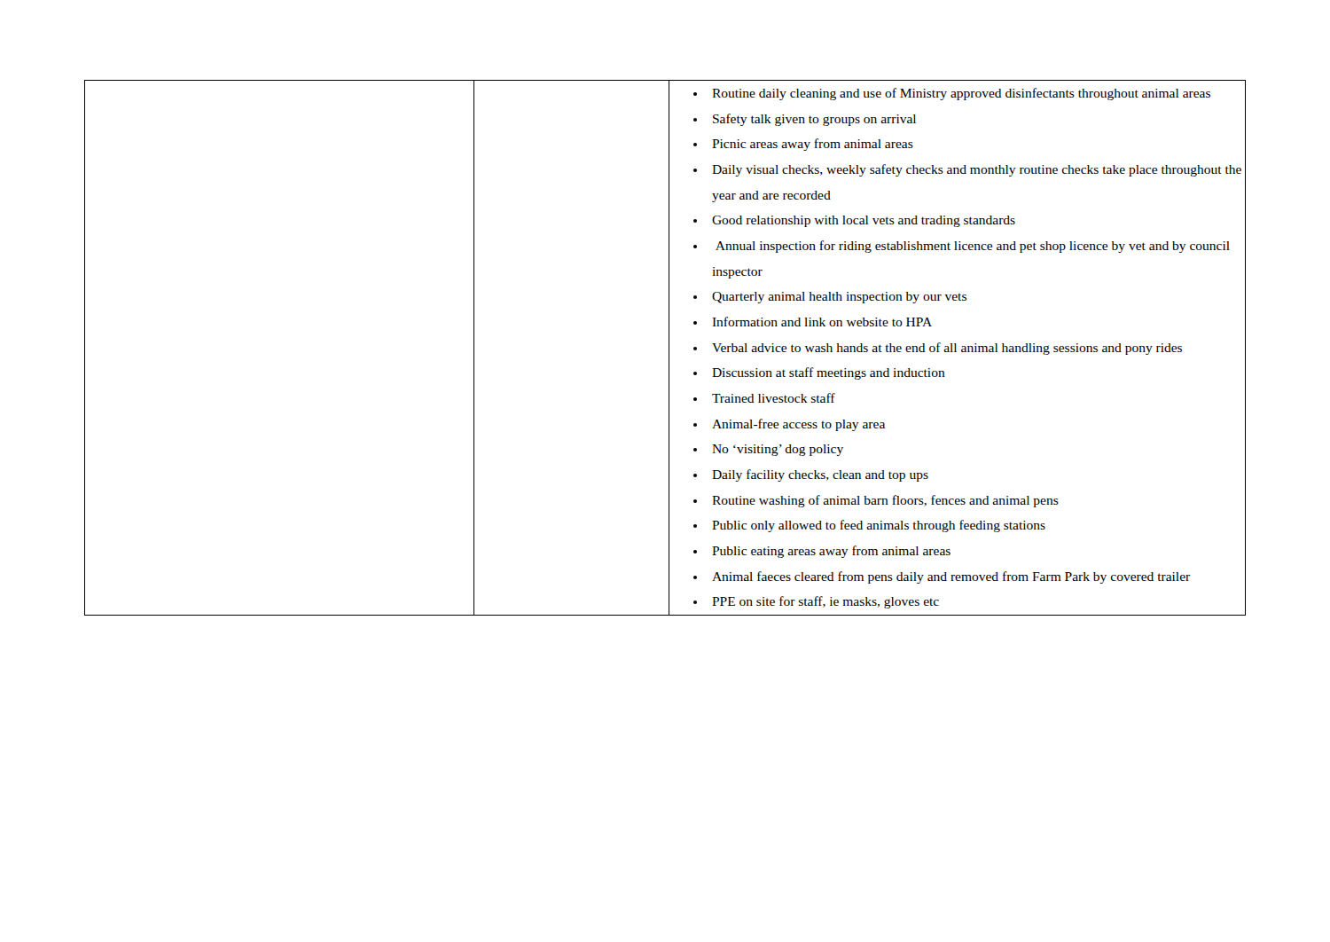| | | Routine daily cleaning and use of Ministry approved disinfectants throughout animal areas Safety talk given to groups on arrival Picnic areas away from animal areas Daily visual checks, weekly safety checks and monthly routine checks take place throughout the year and are recorded Good relationship with local vets and trading standards Annual inspection for riding establishment licence and pet shop licence by vet and by council inspector Quarterly animal health inspection by our vets Information and link on website to HPA Verbal advice to wash hands at the end of all animal handling sessions and pony rides Discussion at staff meetings and induction Trained livestock staff Animal-free access to play area No ‘visiting’ dog policy Daily facility checks, clean and top ups Routine washing of animal barn floors, fences and animal pens Public only allowed to feed animals through feeding stations Public eating areas away from animal areas Animal faeces cleared from pens daily and removed from Farm Park by covered trailer PPE on site for staff, ie masks, gloves etc |